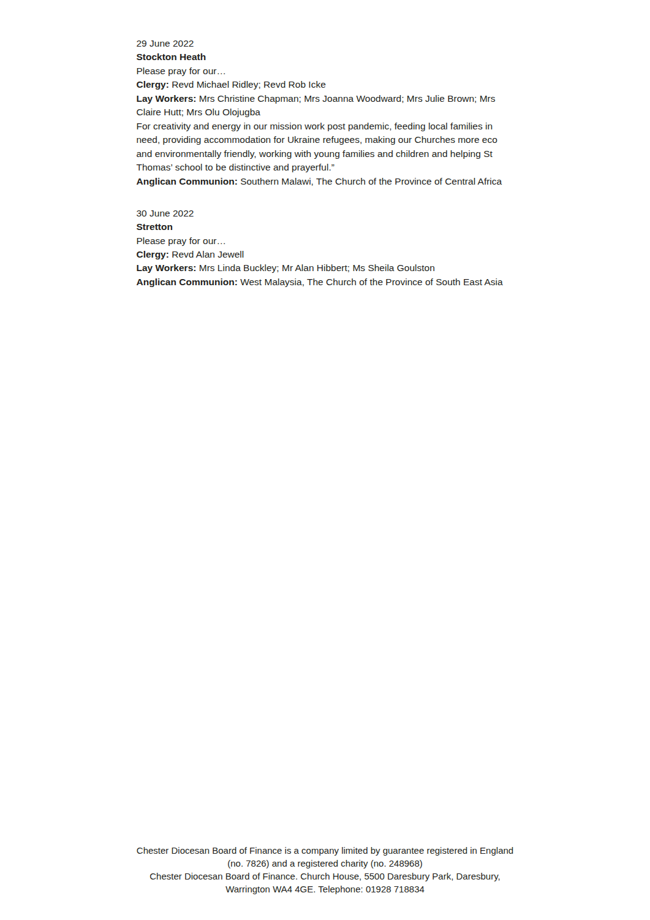29 June 2022
Stockton Heath
Please pray for our…
Clergy: Revd Michael Ridley; Revd Rob Icke
Lay Workers: Mrs Christine Chapman; Mrs Joanna Woodward; Mrs Julie Brown; Mrs Claire Hutt; Mrs Olu Olojugba
For creativity and energy in our mission work post pandemic, feeding local families in need, providing accommodation for Ukraine refugees, making our Churches more eco and environmentally friendly, working with young families and children and helping St Thomas’ school to be distinctive and prayerful.”
Anglican Communion: Southern Malawi, The Church of the Province of Central Africa
30 June 2022
Stretton
Please pray for our…
Clergy: Revd Alan Jewell
Lay Workers: Mrs Linda Buckley; Mr Alan Hibbert; Ms Sheila Goulston
Anglican Communion: West Malaysia, The Church of the Province of South East Asia
Chester Diocesan Board of Finance is a company limited by guarantee registered in England (no. 7826) and a registered charity (no. 248968)
Chester Diocesan Board of Finance. Church House, 5500 Daresbury Park, Daresbury, Warrington WA4 4GE. Telephone: 01928 718834